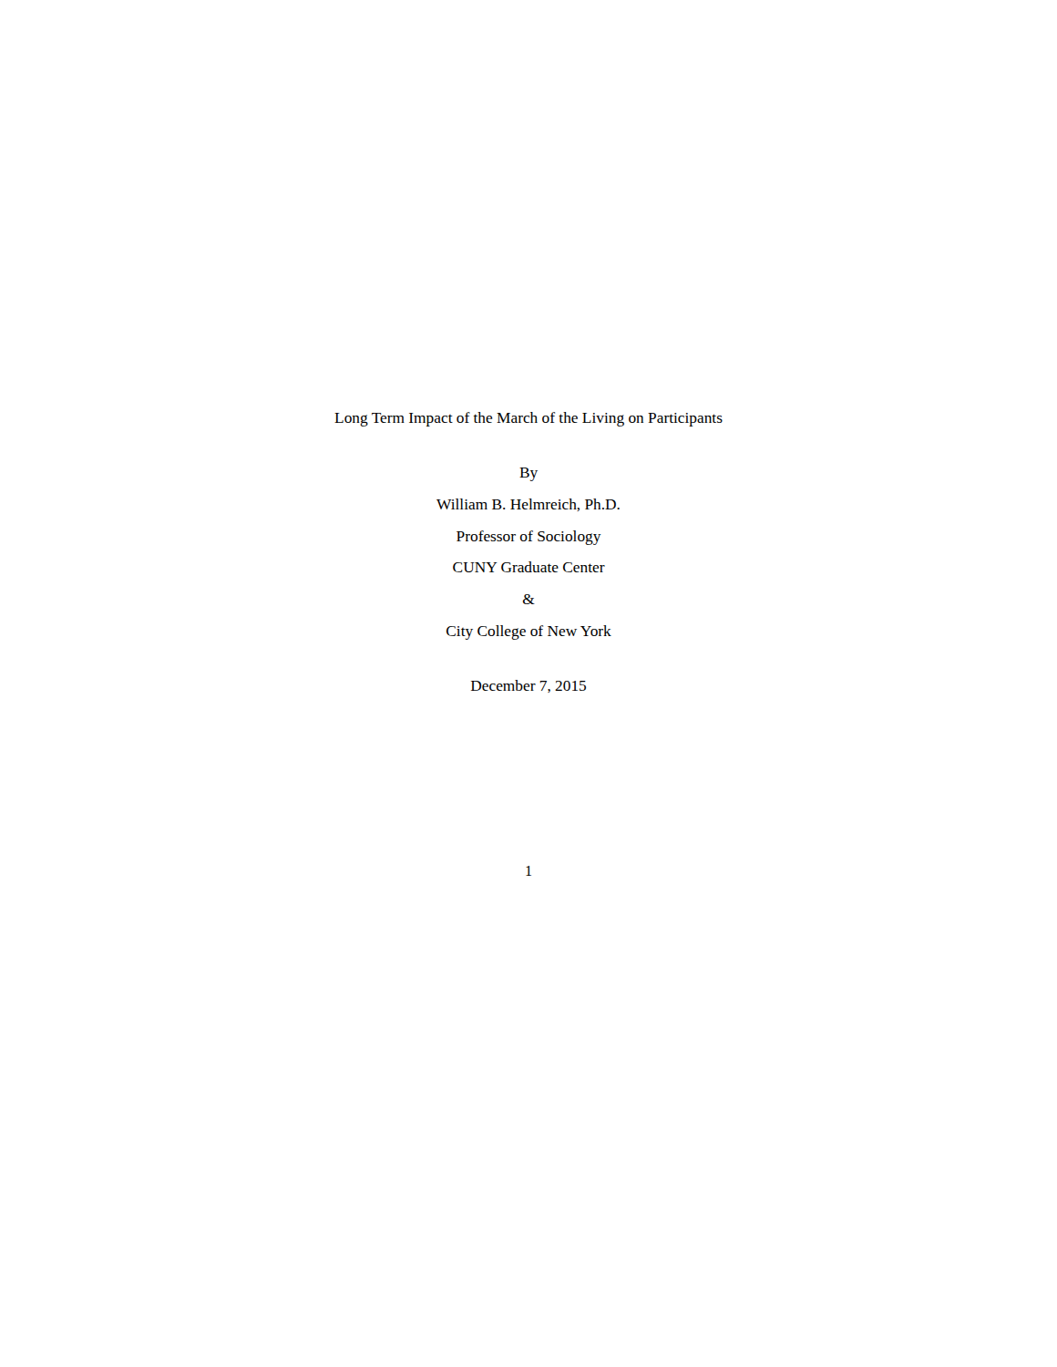Long Term Impact of the March of the Living on Participants
By
William B. Helmreich, Ph.D.
Professor of Sociology
CUNY Graduate Center
&
City College of New York
December 7, 2015
1